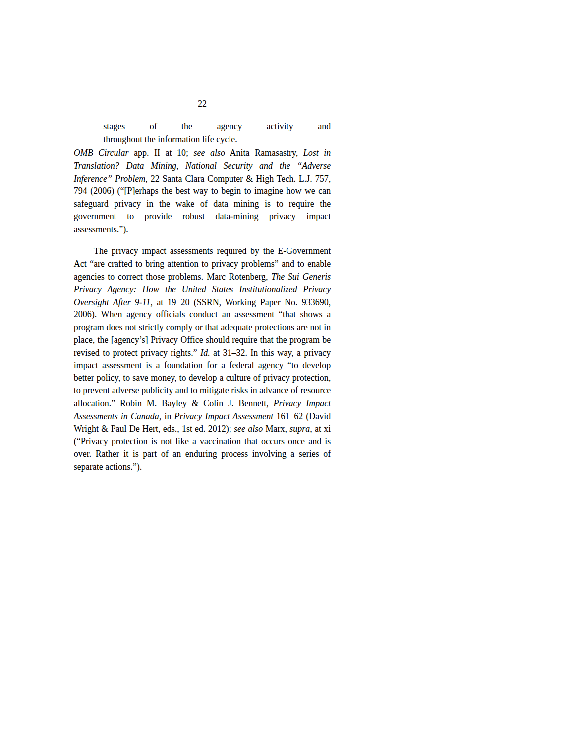22
stages of the agency activity and throughout the information life cycle.
OMB Circular app. II at 10; see also Anita Ramasastry, Lost in Translation? Data Mining, National Security and the “Adverse Inference” Problem, 22 Santa Clara Computer & High Tech. L.J. 757, 794 (2006) (“[P]erhaps the best way to begin to imagine how we can safeguard privacy in the wake of data mining is to require the government to provide robust data-mining privacy impact assessments.”).
The privacy impact assessments required by the E-Government Act “are crafted to bring attention to privacy problems” and to enable agencies to correct those problems. Marc Rotenberg, The Sui Generis Privacy Agency: How the United States Institutionalized Privacy Oversight After 9-11, at 19–20 (SSRN, Working Paper No. 933690, 2006). When agency officials conduct an assessment “that shows a program does not strictly comply or that adequate protections are not in place, the [agency’s] Privacy Office should require that the program be revised to protect privacy rights.” Id. at 31–32. In this way, a privacy impact assessment is a foundation for a federal agency “to develop better policy, to save money, to develop a culture of privacy protection, to prevent adverse publicity and to mitigate risks in advance of resource allocation.” Robin M. Bayley & Colin J. Bennett, Privacy Impact Assessments in Canada, in Privacy Impact Assessment 161–62 (David Wright & Paul De Hert, eds., 1st ed. 2012); see also Marx, supra, at xi (“Privacy protection is not like a vaccination that occurs once and is over. Rather it is part of an enduring process involving a series of separate actions.”).